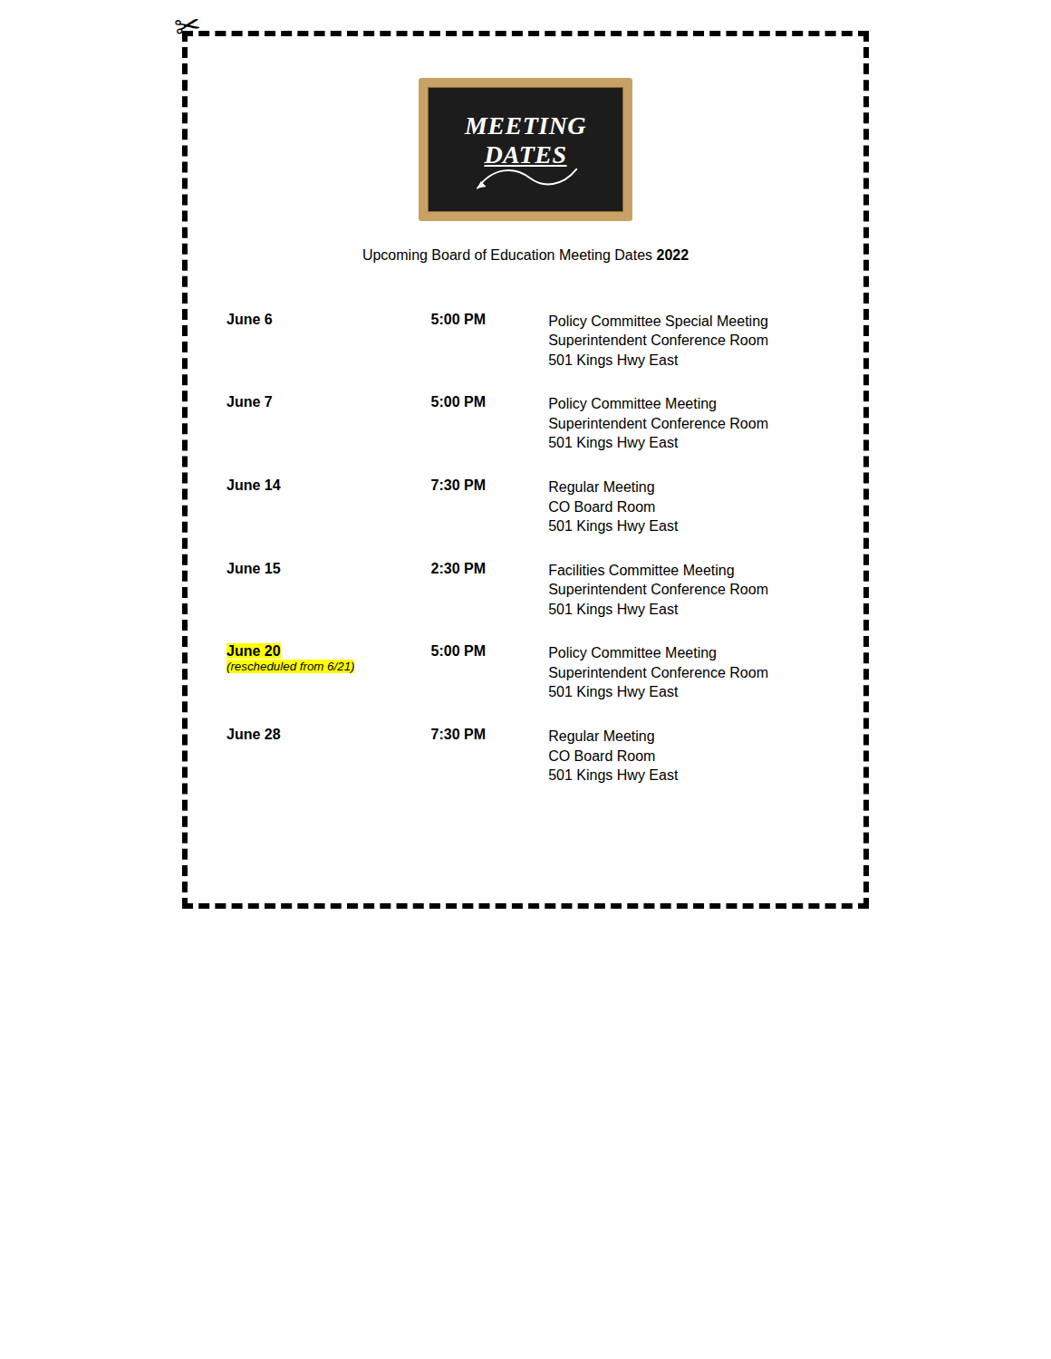✂
MEETING
DATES
Upcoming Board of Education Meeting Dates 2022
| June 6 | 5:00 PM | Policy Committee Special Meeting Superintendent Conference Room 501 Kings Hwy East |
| June 7 | 5:00 PM | Policy Committee Meeting Superintendent Conference Room 501 Kings Hwy East |
| June 14 | 7:30 PM | Regular Meeting CO Board Room 501 Kings Hwy East |
| June 15 | 2:30 PM | Facilities Committee Meeting Superintendent Conference Room 501 Kings Hwy East |
| June 20 (rescheduled from 6/21) | 5:00 PM | Policy Committee Meeting Superintendent Conference Room 501 Kings Hwy East |
| June 28 | 7:30 PM | Regular Meeting CO Board Room 501 Kings Hwy East |